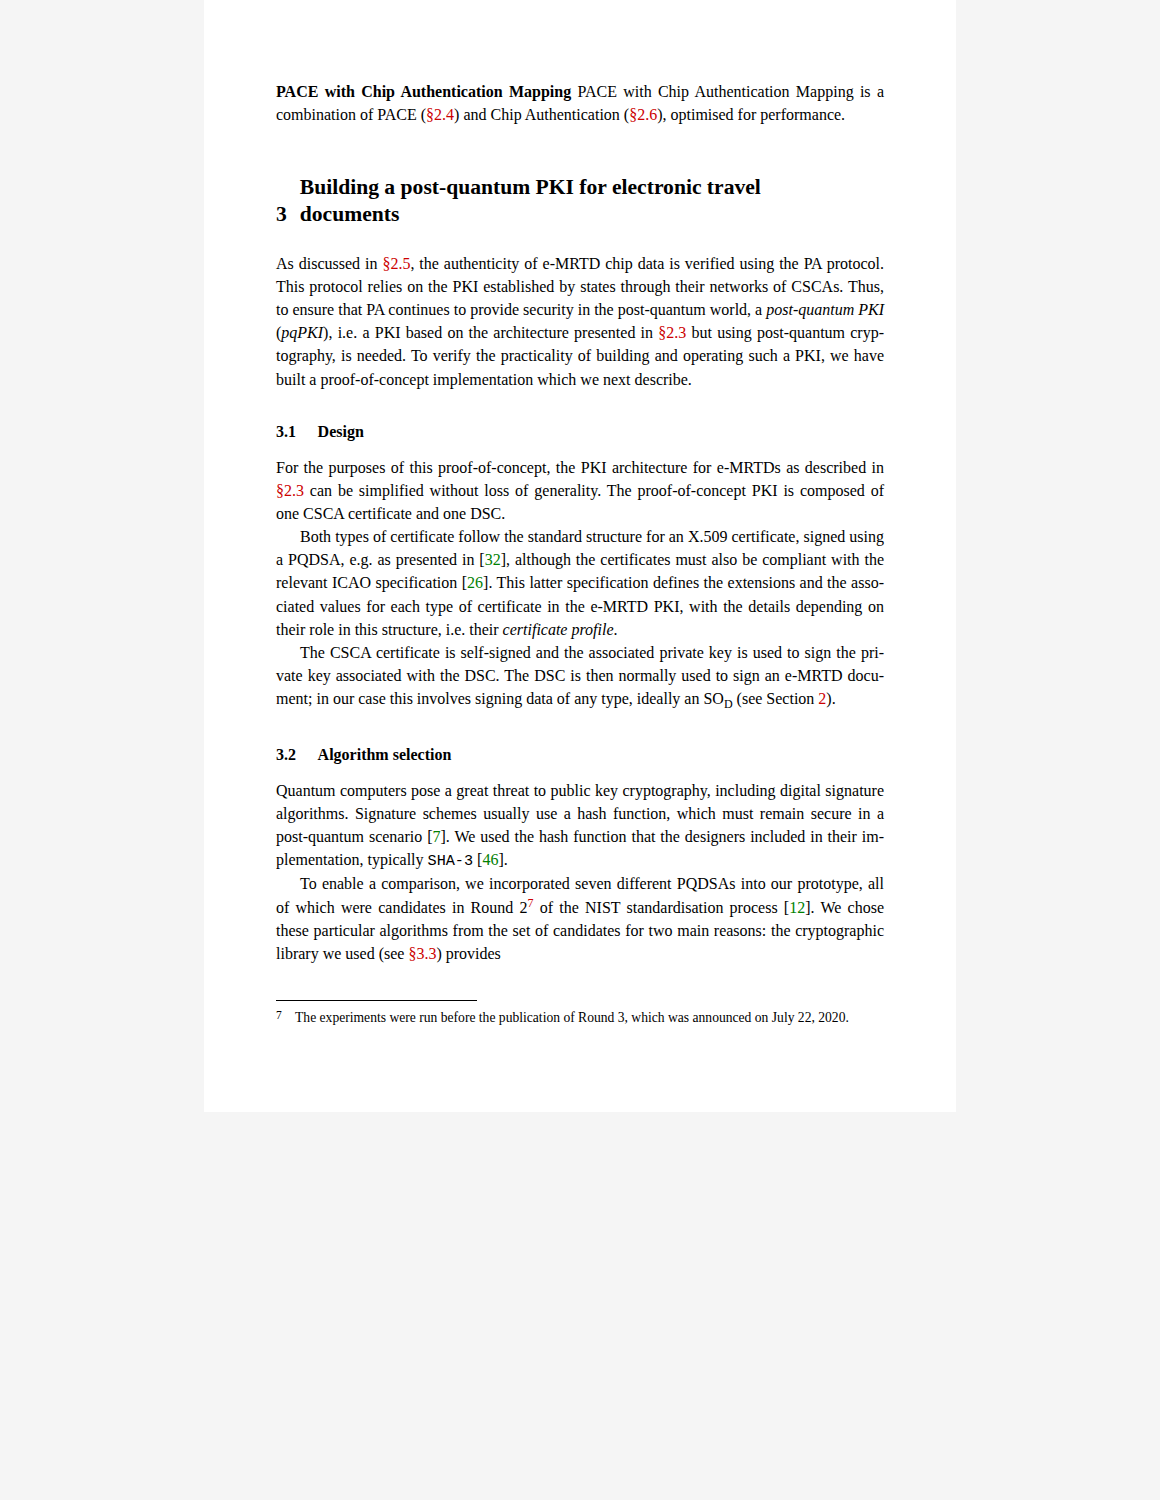PACE with Chip Authentication Mapping PACE with Chip Authentication Mapping is a combination of PACE (§2.4) and Chip Authentication (§2.6), optimised for performance.
3 Building a post-quantum PKI for electronic travel
documents
As discussed in §2.5, the authenticity of e-MRTD chip data is verified using the PA protocol. This protocol relies on the PKI established by states through their networks of CSCAs. Thus, to ensure that PA continues to provide security in the post-quantum world, a post-quantum PKI (pqPKI), i.e. a PKI based on the architecture presented in §2.3 but using post-quantum cryptography, is needed. To verify the practicality of building and operating such a PKI, we have built a proof-of-concept implementation which we next describe.
3.1 Design
For the purposes of this proof-of-concept, the PKI architecture for e-MRTDs as described in §2.3 can be simplified without loss of generality. The proof-of-concept PKI is composed of one CSCA certificate and one DSC.
Both types of certificate follow the standard structure for an X.509 certificate, signed using a PQDSA, e.g. as presented in [32], although the certificates must also be compliant with the relevant ICAO specification [26]. This latter specification defines the extensions and the associated values for each type of certificate in the e-MRTD PKI, with the details depending on their role in this structure, i.e. their certificate profile.
The CSCA certificate is self-signed and the associated private key is used to sign the private key associated with the DSC. The DSC is then normally used to sign an e-MRTD document; in our case this involves signing data of any type, ideally an SOD (see Section 2).
3.2 Algorithm selection
Quantum computers pose a great threat to public key cryptography, including digital signature algorithms. Signature schemes usually use a hash function, which must remain secure in a post-quantum scenario [7]. We used the hash function that the designers included in their implementation, typically SHA-3 [46].
To enable a comparison, we incorporated seven different PQDSAs into our prototype, all of which were candidates in Round 27 of the NIST standardisation process [12]. We chose these particular algorithms from the set of candidates for two main reasons: the cryptographic library we used (see §3.3) provides
7 The experiments were run before the publication of Round 3, which was announced on July 22, 2020.